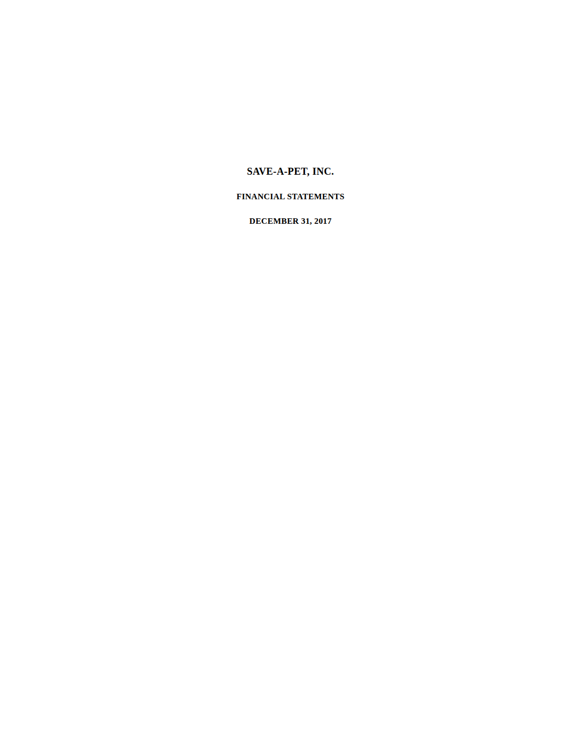SAVE-A-PET, INC.
FINANCIAL STATEMENTS
DECEMBER 31, 2017